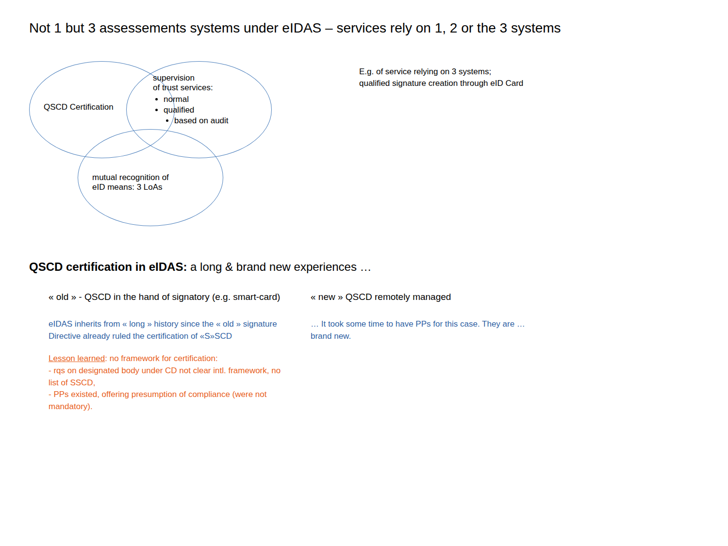Not 1 but 3 assessements systems under eIDAS – services rely on 1, 2 or the 3 systems
QSCD Certification
supervision
of trust services:
normal
qualified
based on audit
mutual recognition of
eID means: 3 LoAs
E.g. of service relying on 3 systems;
qualified signature creation through eID Card
QSCD certification in eIDAS: a long & brand new experiences …
« old » - QSCD in the hand of signatory (e.g. smart-card)
eIDAS inherits from « long » history since the « old » signature Directive already ruled the certification of «S»SCD
Lesson learned: no framework for certification:
- rqs on designated body under CD not clear intl. framework, no list of SSCD,
- PPs existed, offering presumption of compliance (were not mandatory).
« new » QSCD remotely managed
… It took some time to have PPs for this case. They are … brand new.